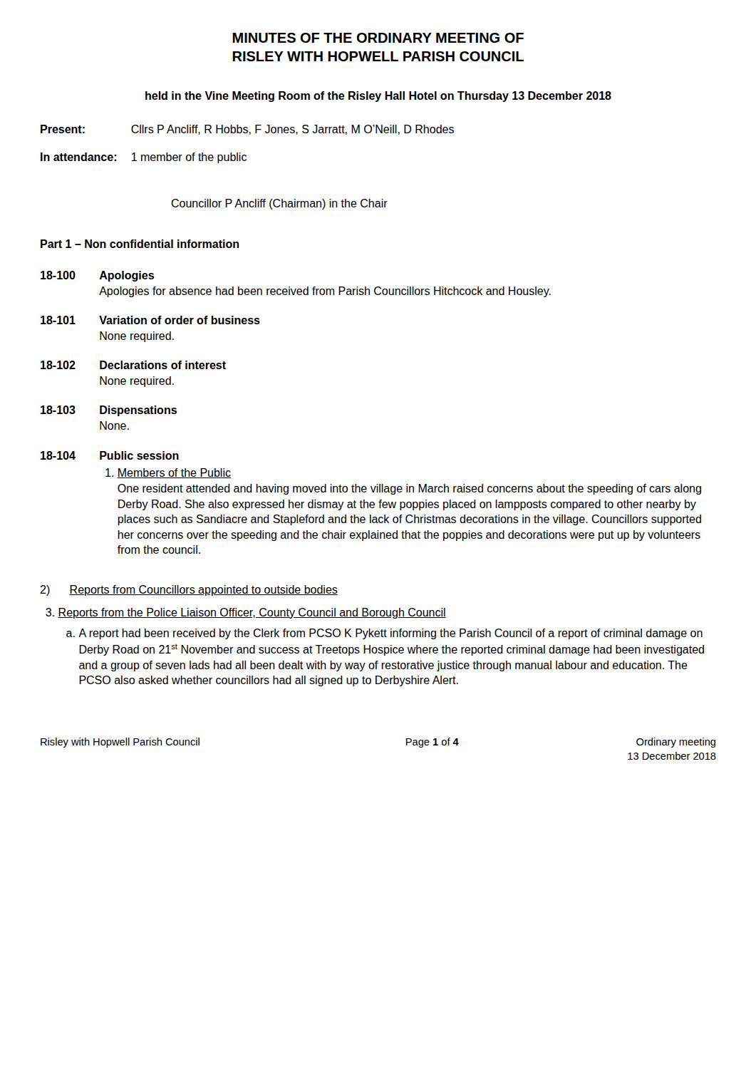MINUTES OF THE ORDINARY MEETING OF
RISLEY WITH HOPWELL PARISH COUNCIL
held in the Vine Meeting Room of the Risley Hall Hotel on Thursday 13 December 2018
| Present: | Cllrs P Ancliff, R Hobbs, F Jones, S Jarratt, M O’Neill, D Rhodes |
| In attendance: | 1 member of the public |
Councillor P Ancliff (Chairman) in the Chair
Part 1 – Non confidential information
18-100
Apologies
Apologies for absence had been received from Parish Councillors Hitchcock and Housley.
18-101
Variation of order of business
None required.
18-102
Declarations of interest
None required.
18-103
Dispensations
None.
18-104
Public session
Members of the Public
One resident attended and having moved into the village in March raised concerns about the speeding of cars along Derby Road. She also expressed her dismay at the few poppies placed on lampposts compared to other nearby by places such as Sandiacre and Stapleford and the lack of Christmas decorations in the village. Councillors supported her concerns over the speeding and the chair explained that the poppies and decorations were put up by volunteers from the council.
2)
Reports from Councillors appointed to outside bodies
Reports from the Police Liaison Officer, County Council and Borough Council
A report had been received by the Clerk from PCSO K Pykett informing the Parish Council of a report of criminal damage on Derby Road on 21st November and success at Treetops Hospice where the reported criminal damage had been investigated and a group of seven lads had all been dealt with by way of restorative justice through manual labour and education. The PCSO also asked whether councillors had all signed up to Derbyshire Alert.
Risley with Hopwell Parish Council
Page 1 of 4
Ordinary meeting
13 December 2018